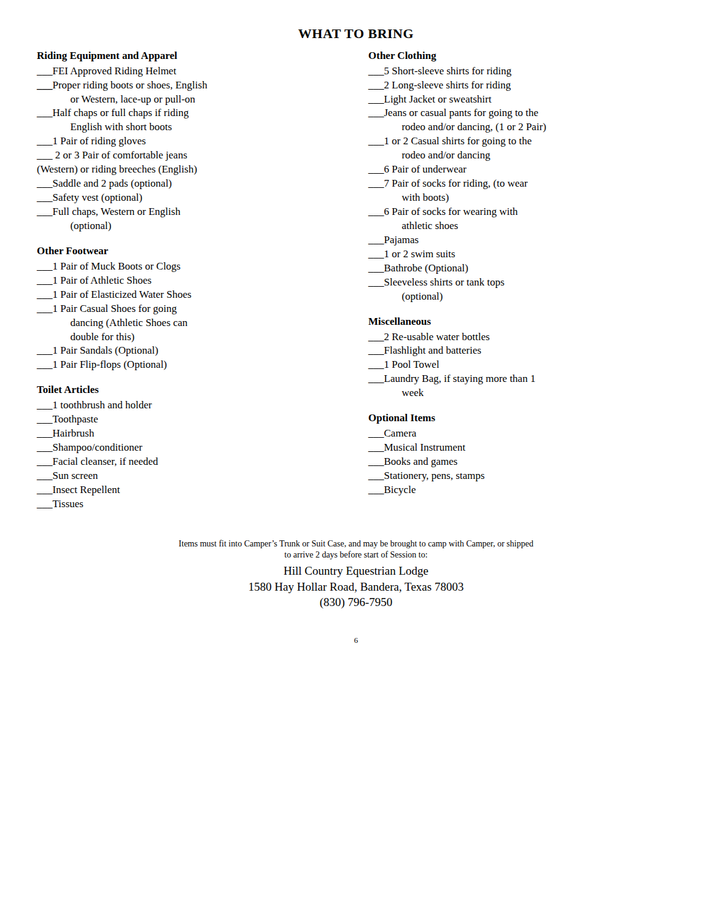WHAT TO BRING
Riding Equipment and Apparel
___FEI Approved Riding Helmet
___Proper riding boots or shoes, English or Western, lace-up or pull-on
___Half chaps or full chaps if riding English with short boots
___1 Pair of riding gloves
___ 2 or 3 Pair of comfortable jeans
(Western) or riding breeches (English)
___Saddle and 2 pads (optional)
___Safety vest (optional)
___Full chaps, Western or English (optional)
Other Footwear
___1 Pair of Muck Boots or Clogs
___1 Pair of Athletic Shoes
___1 Pair of Elasticized Water Shoes
___1 Pair Casual Shoes for going dancing (Athletic Shoes can double for this)
___1 Pair Sandals (Optional)
___1 Pair Flip-flops (Optional)
Toilet Articles
___1 toothbrush and holder
___Toothpaste
___Hairbrush
___Shampoo/conditioner
___Facial cleanser, if needed
___Sun screen
___Insect Repellent
___Tissues
Other Clothing
___5 Short-sleeve shirts for riding
___2 Long-sleeve shirts for riding
___Light Jacket or sweatshirt
___Jeans or casual pants for going to the rodeo and/or dancing, (1 or 2 Pair)
___1 or 2 Casual shirts for going to the rodeo and/or dancing
___6 Pair of underwear
___7 Pair of socks for riding, (to wear with boots)
___6 Pair of socks for wearing with athletic shoes
___Pajamas
___1 or 2 swim suits
___Bathrobe (Optional)
___Sleeveless shirts or tank tops (optional)
Miscellaneous
___2 Re-usable water bottles
___Flashlight and batteries
___1 Pool Towel
___Laundry Bag, if staying more than 1 week
Optional Items
___Camera
___Musical Instrument
___Books and games
___Stationery, pens, stamps
___Bicycle
Items must fit into Camper’s Trunk or Suit Case, and may be brought to camp with Camper, or shipped
to arrive 2 days before start of Session to:
Hill Country Equestrian Lodge
1580 Hay Hollar Road, Bandera, Texas 78003
(830) 796-7950
6